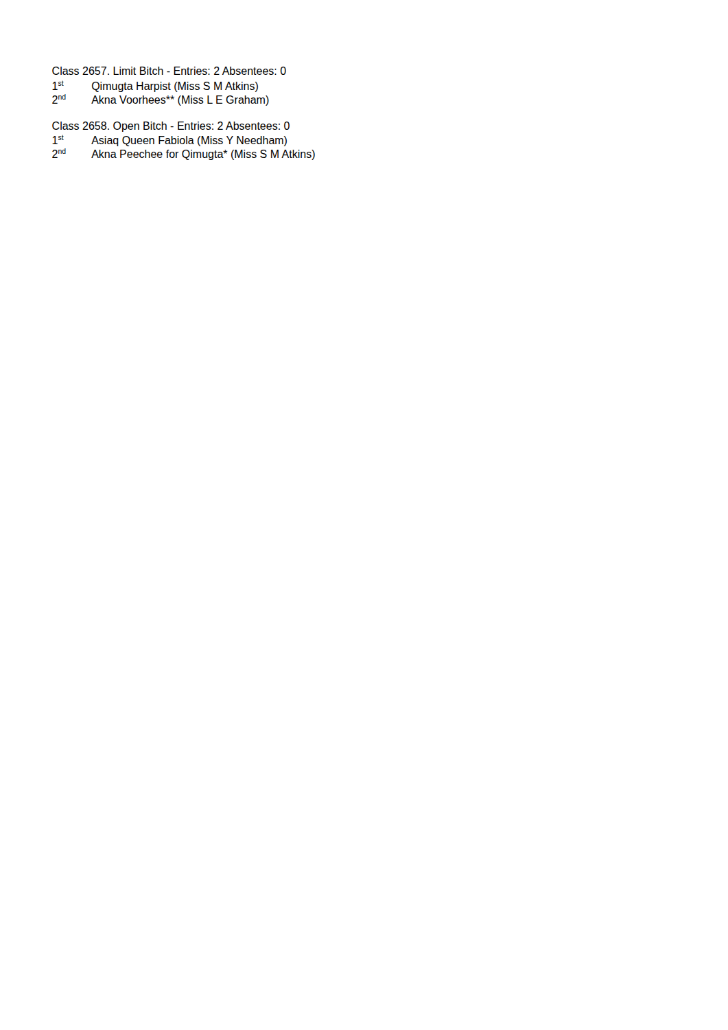Class 2657. Limit Bitch - Entries: 2 Absentees: 0
| 1 st | Qimugta Harpist (Miss S M Atkins) |
| 2 nd | Akna Voorhees** (Miss L E Graham) |
Class 2658. Open Bitch - Entries: 2 Absentees: 0
| 1 st | Asiaq Queen Fabiola (Miss Y Needham) |
| 2 nd | Akna Peechee for Qimugta* (Miss S M Atkins) |